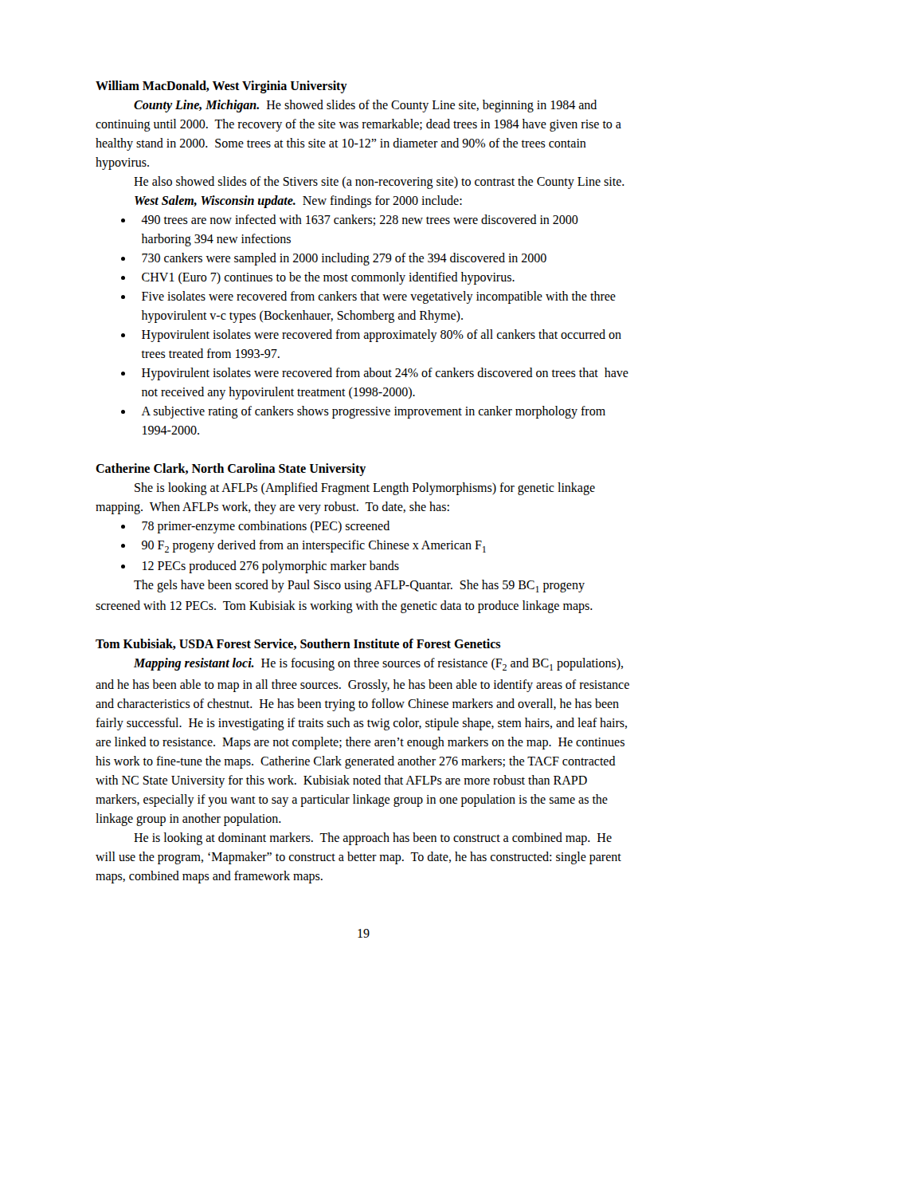William MacDonald, West Virginia University
County Line, Michigan. He showed slides of the County Line site, beginning in 1984 and continuing until 2000. The recovery of the site was remarkable; dead trees in 1984 have given rise to a healthy stand in 2000. Some trees at this site at 10-12” in diameter and 90% of the trees contain hypovirus.
He also showed slides of the Stivers site (a non-recovering site) to contrast the County Line site.
West Salem, Wisconsin update. New findings for 2000 include:
490 trees are now infected with 1637 cankers; 228 new trees were discovered in 2000 harboring 394 new infections
730 cankers were sampled in 2000 including 279 of the 394 discovered in 2000
CHV1 (Euro 7) continues to be the most commonly identified hypovirus.
Five isolates were recovered from cankers that were vegetatively incompatible with the three hypovirulent v-c types (Bockenhauer, Schomberg and Rhyme).
Hypovirulent isolates were recovered from approximately 80% of all cankers that occurred on trees treated from 1993-97.
Hypovirulent isolates were recovered from about 24% of cankers discovered on trees that have not received any hypovirulent treatment (1998-2000).
A subjective rating of cankers shows progressive improvement in canker morphology from 1994-2000.
Catherine Clark, North Carolina State University
She is looking at AFLPs (Amplified Fragment Length Polymorphisms) for genetic linkage mapping. When AFLPs work, they are very robust. To date, she has:
78 primer-enzyme combinations (PEC) screened
90 F2 progeny derived from an interspecific Chinese x American F1
12 PECs produced 276 polymorphic marker bands
The gels have been scored by Paul Sisco using AFLP-Quantar. She has 59 BC1 progeny screened with 12 PECs. Tom Kubisiak is working with the genetic data to produce linkage maps.
Tom Kubisiak, USDA Forest Service, Southern Institute of Forest Genetics
Mapping resistant loci. He is focusing on three sources of resistance (F2 and BC1 populations), and he has been able to map in all three sources. Grossly, he has been able to identify areas of resistance and characteristics of chestnut. He has been trying to follow Chinese markers and overall, he has been fairly successful. He is investigating if traits such as twig color, stipule shape, stem hairs, and leaf hairs, are linked to resistance. Maps are not complete; there aren’t enough markers on the map. He continues his work to fine-tune the maps. Catherine Clark generated another 276 markers; the TACF contracted with NC State University for this work. Kubisiak noted that AFLPs are more robust than RAPD markers, especially if you want to say a particular linkage group in one population is the same as the linkage group in another population.
He is looking at dominant markers. The approach has been to construct a combined map. He will use the program, ‘Mapmaker” to construct a better map. To date, he has constructed: single parent maps, combined maps and framework maps.
19